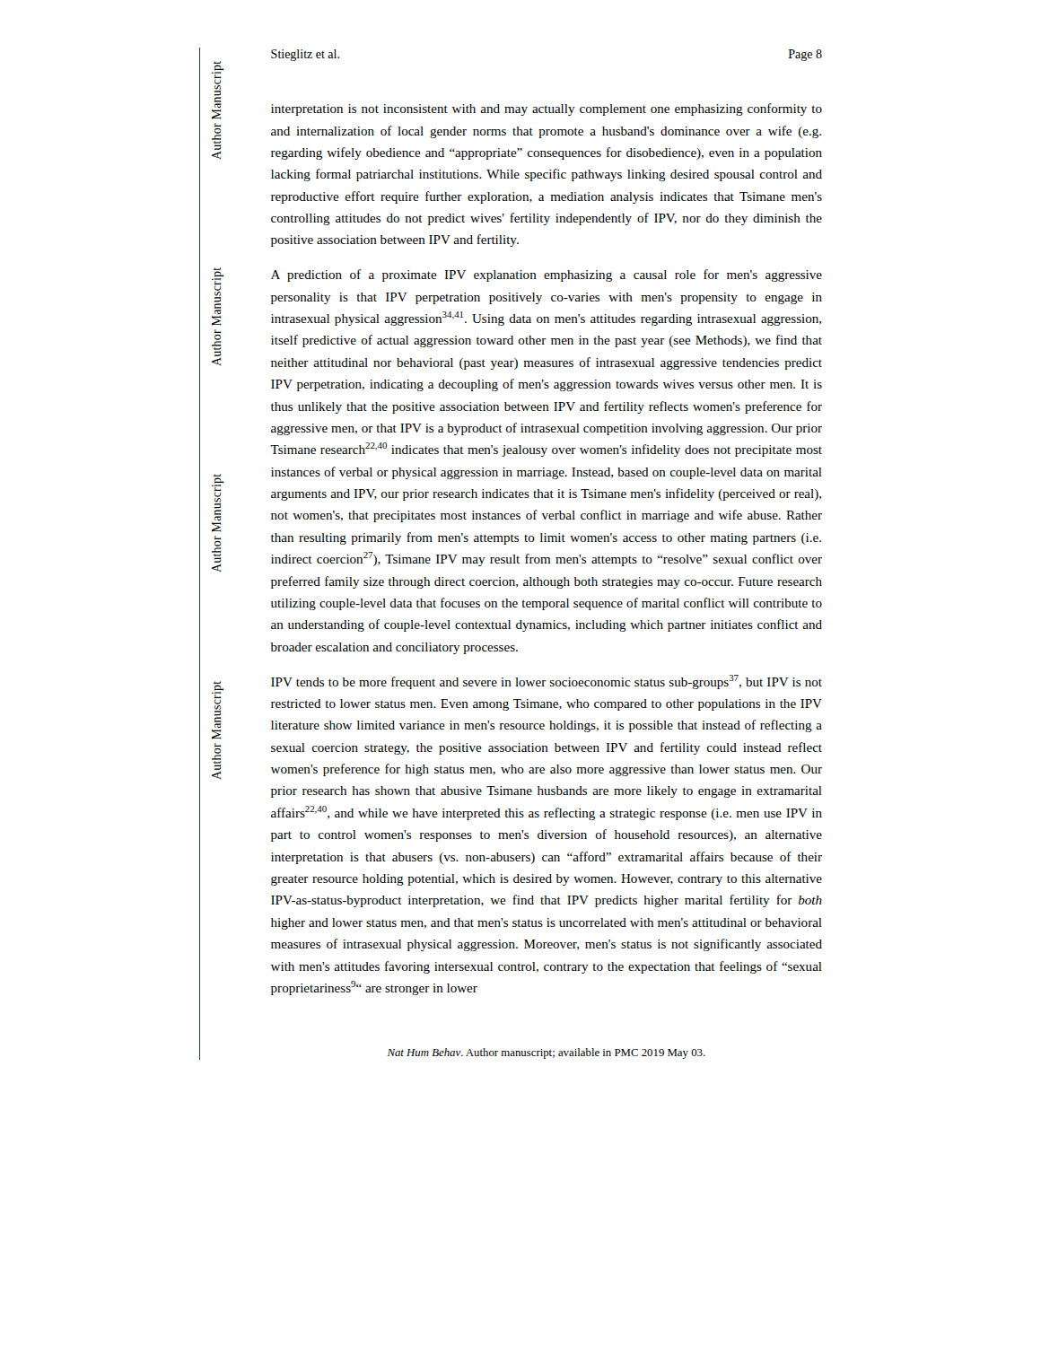Author Manuscript
Author Manuscript
Author Manuscript
Author Manuscript
Stieglitz et al. Page 8
interpretation is not inconsistent with and may actually complement one emphasizing conformity to and internalization of local gender norms that promote a husband's dominance over a wife (e.g. regarding wifely obedience and “appropriate” consequences for disobedience), even in a population lacking formal patriarchal institutions. While specific pathways linking desired spousal control and reproductive effort require further exploration, a mediation analysis indicates that Tsimane men's controlling attitudes do not predict wives' fertility independently of IPV, nor do they diminish the positive association between IPV and fertility.
A prediction of a proximate IPV explanation emphasizing a causal role for men's aggressive personality is that IPV perpetration positively co-varies with men's propensity to engage in intrasexual physical aggression34,41. Using data on men's attitudes regarding intrasexual aggression, itself predictive of actual aggression toward other men in the past year (see Methods), we find that neither attitudinal nor behavioral (past year) measures of intrasexual aggressive tendencies predict IPV perpetration, indicating a decoupling of men's aggression towards wives versus other men. It is thus unlikely that the positive association between IPV and fertility reflects women's preference for aggressive men, or that IPV is a byproduct of intrasexual competition involving aggression. Our prior Tsimane research22,40 indicates that men's jealousy over women's infidelity does not precipitate most instances of verbal or physical aggression in marriage. Instead, based on couple-level data on marital arguments and IPV, our prior research indicates that it is Tsimane men's infidelity (perceived or real), not women's, that precipitates most instances of verbal conflict in marriage and wife abuse. Rather than resulting primarily from men's attempts to limit women's access to other mating partners (i.e. indirect coercion27), Tsimane IPV may result from men's attempts to “resolve” sexual conflict over preferred family size through direct coercion, although both strategies may co-occur. Future research utilizing couple-level data that focuses on the temporal sequence of marital conflict will contribute to an understanding of couple-level contextual dynamics, including which partner initiates conflict and broader escalation and conciliatory processes.
IPV tends to be more frequent and severe in lower socioeconomic status sub-groups37, but IPV is not restricted to lower status men. Even among Tsimane, who compared to other populations in the IPV literature show limited variance in men's resource holdings, it is possible that instead of reflecting a sexual coercion strategy, the positive association between IPV and fertility could instead reflect women's preference for high status men, who are also more aggressive than lower status men. Our prior research has shown that abusive Tsimane husbands are more likely to engage in extramarital affairs22,40, and while we have interpreted this as reflecting a strategic response (i.e. men use IPV in part to control women's responses to men's diversion of household resources), an alternative interpretation is that abusers (vs. non-abusers) can “afford” extramarital affairs because of their greater resource holding potential, which is desired by women. However, contrary to this alternative IPV-as-status-byproduct interpretation, we find that IPV predicts higher marital fertility for both higher and lower status men, and that men's status is uncorrelated with men's attitudinal or behavioral measures of intrasexual physical aggression. Moreover, men's status is not significantly associated with men's attitudes favoring intersexual control, contrary to the expectation that feelings of “sexual proprietariness9“ are stronger in lower
Nat Hum Behav. Author manuscript; available in PMC 2019 May 03.